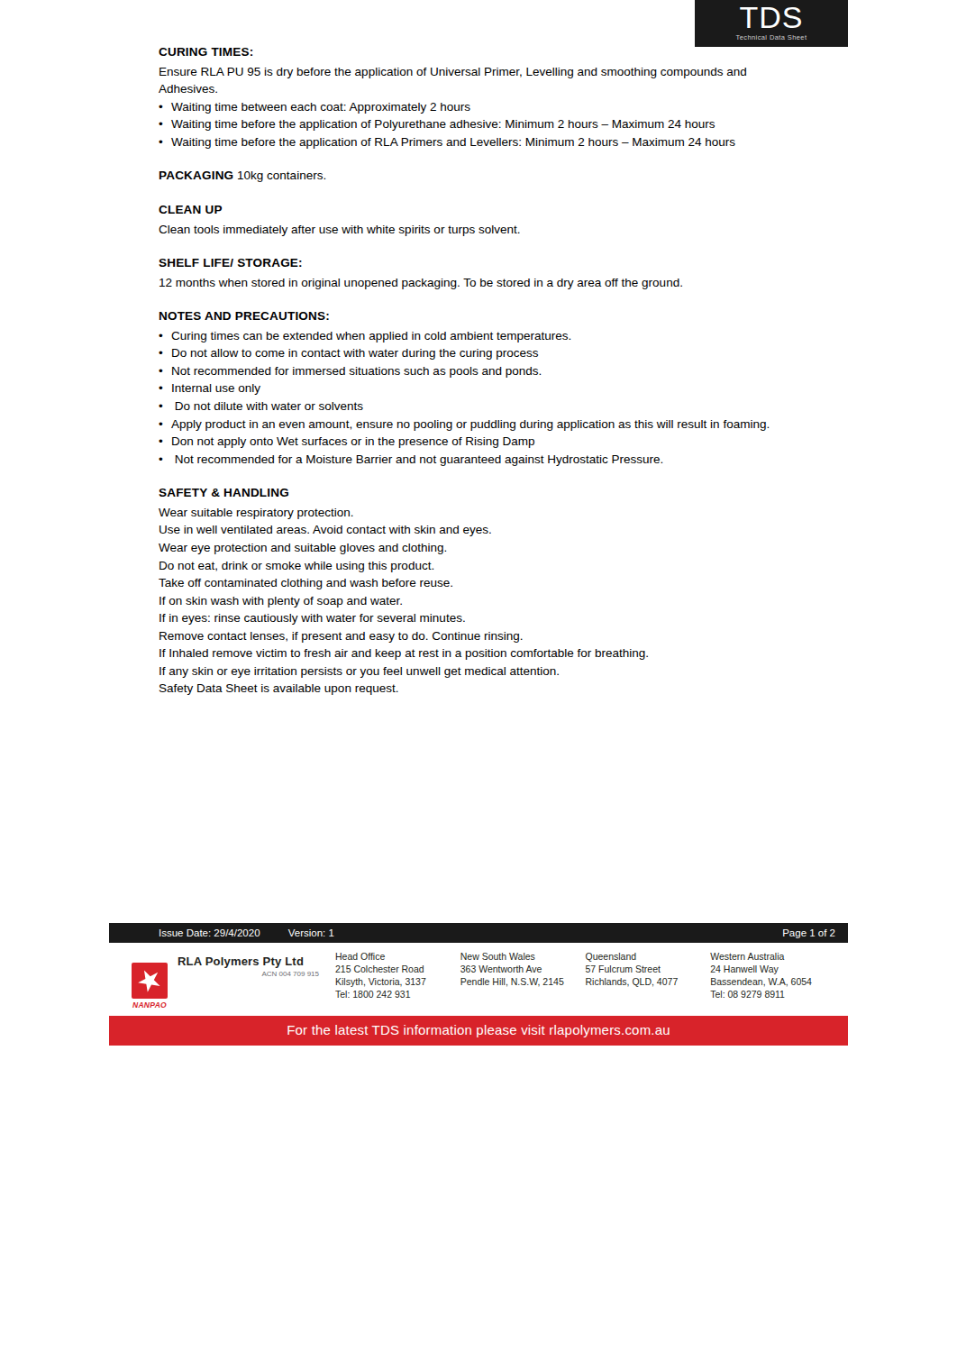TDS
Technical Data Sheet
CURING TIMES:
Ensure RLA PU 95 is dry before the application of Universal Primer, Levelling and smoothing compounds and Adhesives.
Waiting time between each coat: Approximately 2 hours
Waiting time before the application of Polyurethane adhesive: Minimum 2 hours – Maximum 24 hours
Waiting time before the application of RLA Primers and Levellers: Minimum 2 hours – Maximum 24 hours
PACKAGING
10kg containers.
CLEAN UP
Clean tools immediately after use with white spirits or turps solvent.
SHELF LIFE/ STORAGE:
12 months when stored in original unopened packaging. To be stored in a dry area off the ground.
NOTES AND PRECAUTIONS:
Curing times can be extended when applied in cold ambient temperatures.
Do not allow to come in contact with water during the curing process
Not recommended for immersed situations such as pools and ponds.
Internal use only
Do not dilute with water or solvents
Apply product in an even amount, ensure no pooling or puddling during application as this will result in foaming.
Don not apply onto Wet surfaces or in the presence of Rising Damp
Not recommended for a Moisture Barrier and not guaranteed against Hydrostatic Pressure.
SAFETY & HANDLING
Wear suitable respiratory protection.
Use in well ventilated areas. Avoid contact with skin and eyes.
Wear eye protection and suitable gloves and clothing.
Do not eat, drink or smoke while using this product.
Take off contaminated clothing and wash before reuse.
If on skin wash with plenty of soap and water.
If in eyes: rinse cautiously with water for several minutes.
Remove contact lenses, if present and easy to do. Continue rinsing.
If Inhaled remove victim to fresh air and keep at rest in a position comfortable for breathing.
If any skin or eye irritation persists or you feel unwell get medical attention.
Safety Data Sheet is available upon request.
Issue Date: 29/4/2020 Version: 1
Page 1 of 2
NANPAO
RLA Polymers Pty Ltd
ACN 004 709 915
Head Office
215 Colchester Road
Kilsyth, Victoria, 3137
Tel: 1800 242 931
New South Wales
363 Wentworth Ave
Pendle Hill, N.S.W, 2145
Queensland
57 Fulcrum Street
Richlands, QLD, 4077
Western Australia
24 Hanwell Way
Bassendean, W.A, 6054
Tel: 08 9279 8911
For the latest TDS information please visit rlapolymers.com.au